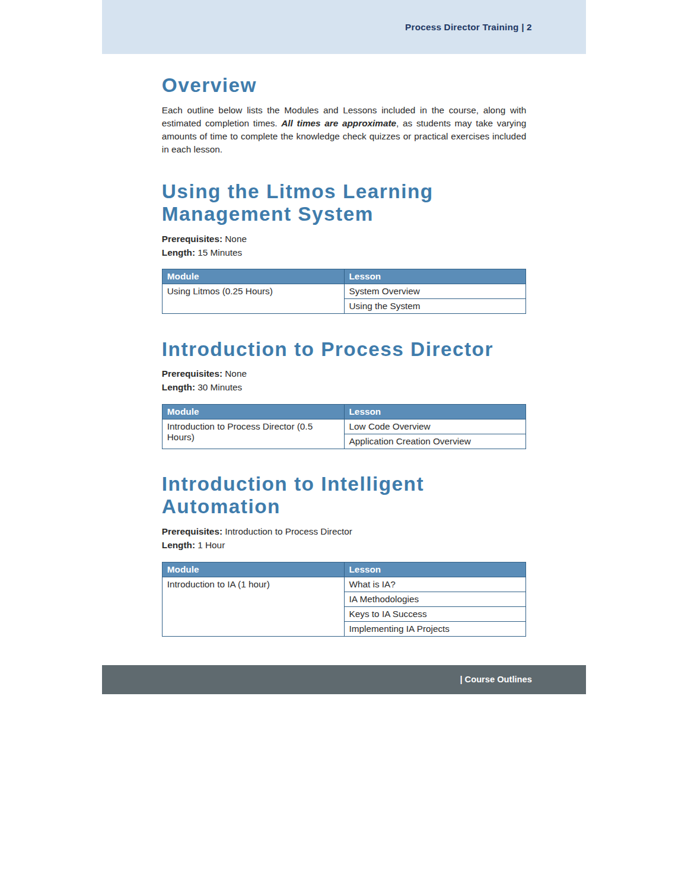Process Director Training | 2
Overview
Each outline below lists the Modules and Lessons included in the course, along with estimated completion times. All times are approximate, as students may take varying amounts of time to complete the knowledge check quizzes or practical exercises included in each lesson.
Using the Litmos Learning Management System
Prerequisites: None
Length: 15 Minutes
| Module | Lesson |
| --- | --- |
| Using Litmos (0.25 Hours) | System Overview |
| Using the System |
Introduction to Process Director
Prerequisites: None
Length: 30 Minutes
| Module | Lesson |
| --- | --- |
| Introduction to Process Director (0.5 Hours) | Low Code Overview |
| Application Creation Overview |
Introduction to Intelligent Automation
Prerequisites: Introduction to Process Director
Length: 1 Hour
| Module | Lesson |
| --- | --- |
| Introduction to IA (1 hour) | What is IA? |
| IA Methodologies |
| Keys to IA Success |
| Implementing IA Projects |
| Course Outlines